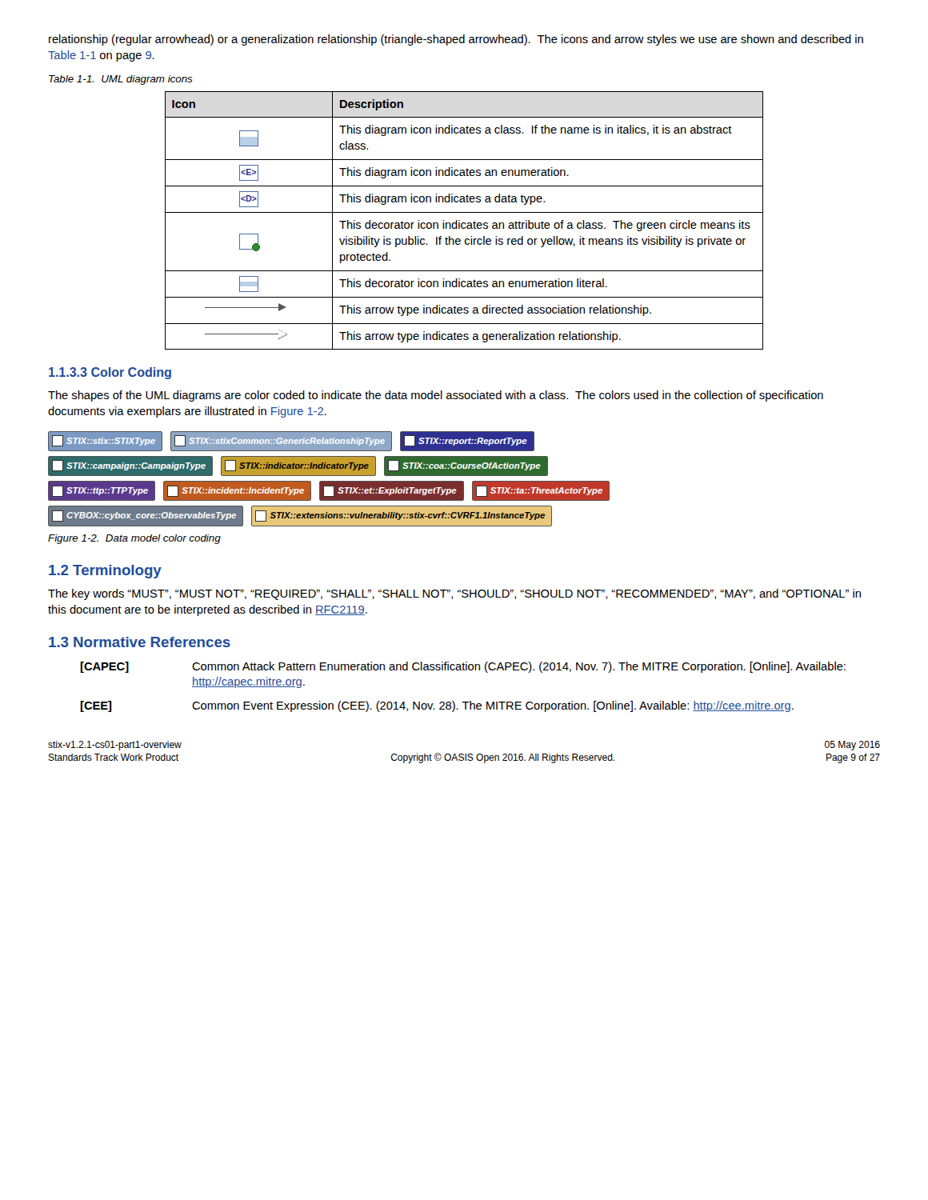relationship (regular arrowhead) or a generalization relationship (triangle-shaped arrowhead). The icons and arrow styles we use are shown and described in Table 1-1 on page 9.
Table 1-1. UML diagram icons
| Icon | Description |
| --- | --- |
| | This diagram icon indicates a class. If the name is in italics, it is an abstract class. |
| <E> | This diagram icon indicates an enumeration. |
| <D> | This diagram icon indicates a data type. |
| | This decorator icon indicates an attribute of a class. The green circle means its visibility is public. If the circle is red or yellow, it means its visibility is private or protected. |
| | This decorator icon indicates an enumeration literal. |
| | This arrow type indicates a directed association relationship. |
| | This arrow type indicates a generalization relationship. |
1.1.3.3 Color Coding
The shapes of the UML diagrams are color coded to indicate the data model associated with a class. The colors used in the collection of specification documents via exemplars are illustrated in Figure 1-2.
STIX::stix::STIXType STIX::stixCommon::GenericRelationshipType STIX::report::ReportType
STIX::campaign::CampaignType STIX::indicator::IndicatorType STIX::coa::CourseOfActionType
STIX::ttp::TTPType STIX::incident::IncidentType STIX::et::ExploitTargetType STIX::ta::ThreatActorType
CYBOX::cybox_core::ObservablesType STIX::extensions::vulnerability::stix-cvrf::CVRF1.1InstanceType
Figure 1-2. Data model color coding
1.2 Terminology
The key words “MUST”, “MUST NOT”, “REQUIRED”, “SHALL”, “SHALL NOT”, “SHOULD”, “SHOULD NOT”, “RECOMMENDED”, “MAY”, and “OPTIONAL” in this document are to be interpreted as described in RFC2119.
1.3 Normative References
[CAPEC]
Common Attack Pattern Enumeration and Classification (CAPEC). (2014, Nov. 7). The MITRE Corporation. [Online]. Available: http://capec.mitre.org.
[CEE]
Common Event Expression (CEE). (2014, Nov. 28). The MITRE Corporation. [Online]. Available: http://cee.mitre.org.
stix-v1.2.1-cs01-part1-overview
Standards Track Work Product
Copyright © OASIS Open 2016. All Rights Reserved.
05 May 2016
Page 9 of 27